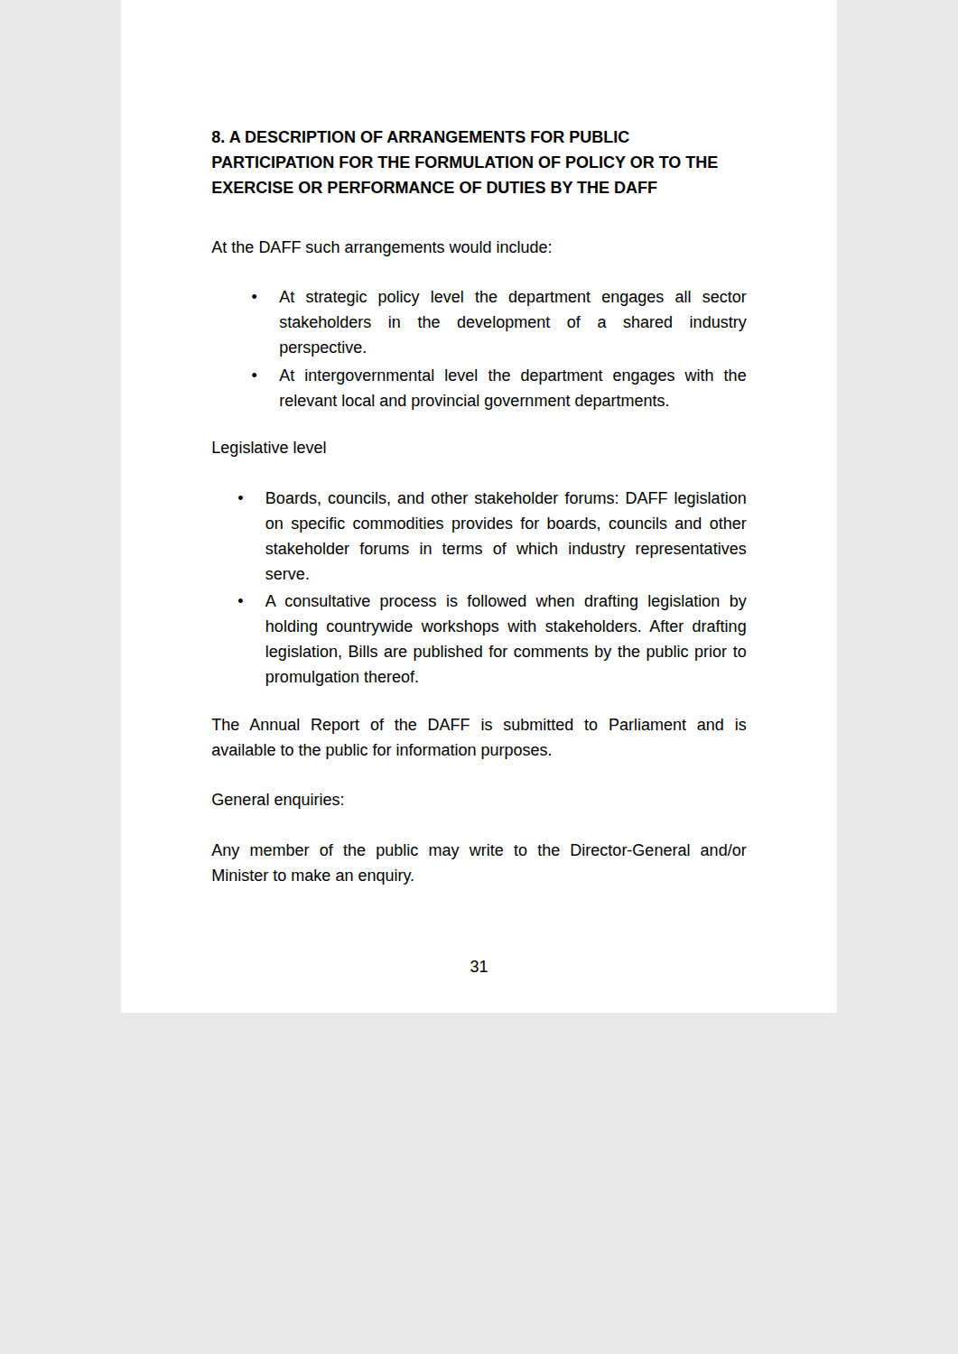8. A DESCRIPTION OF ARRANGEMENTS FOR PUBLIC PARTICIPATION FOR THE FORMULATION OF POLICY OR TO THE EXERCISE OR PERFORMANCE OF DUTIES BY THE DAFF
At the DAFF such arrangements would include:
At strategic policy level the department engages all sector stakeholders in the development of a shared industry perspective.
At intergovernmental level the department engages with the relevant local and provincial government departments.
Legislative level
Boards, councils, and other stakeholder forums: DAFF legislation on specific commodities provides for boards, councils and other stakeholder forums in terms of which industry representatives serve.
A consultative process is followed when drafting legislation by holding countrywide workshops with stakeholders. After drafting legislation, Bills are published for comments by the public prior to promulgation thereof.
The Annual Report of the DAFF is submitted to Parliament and is available to the public for information purposes.
General enquiries:
Any member of the public may write to the Director-General and/or Minister to make an enquiry.
31